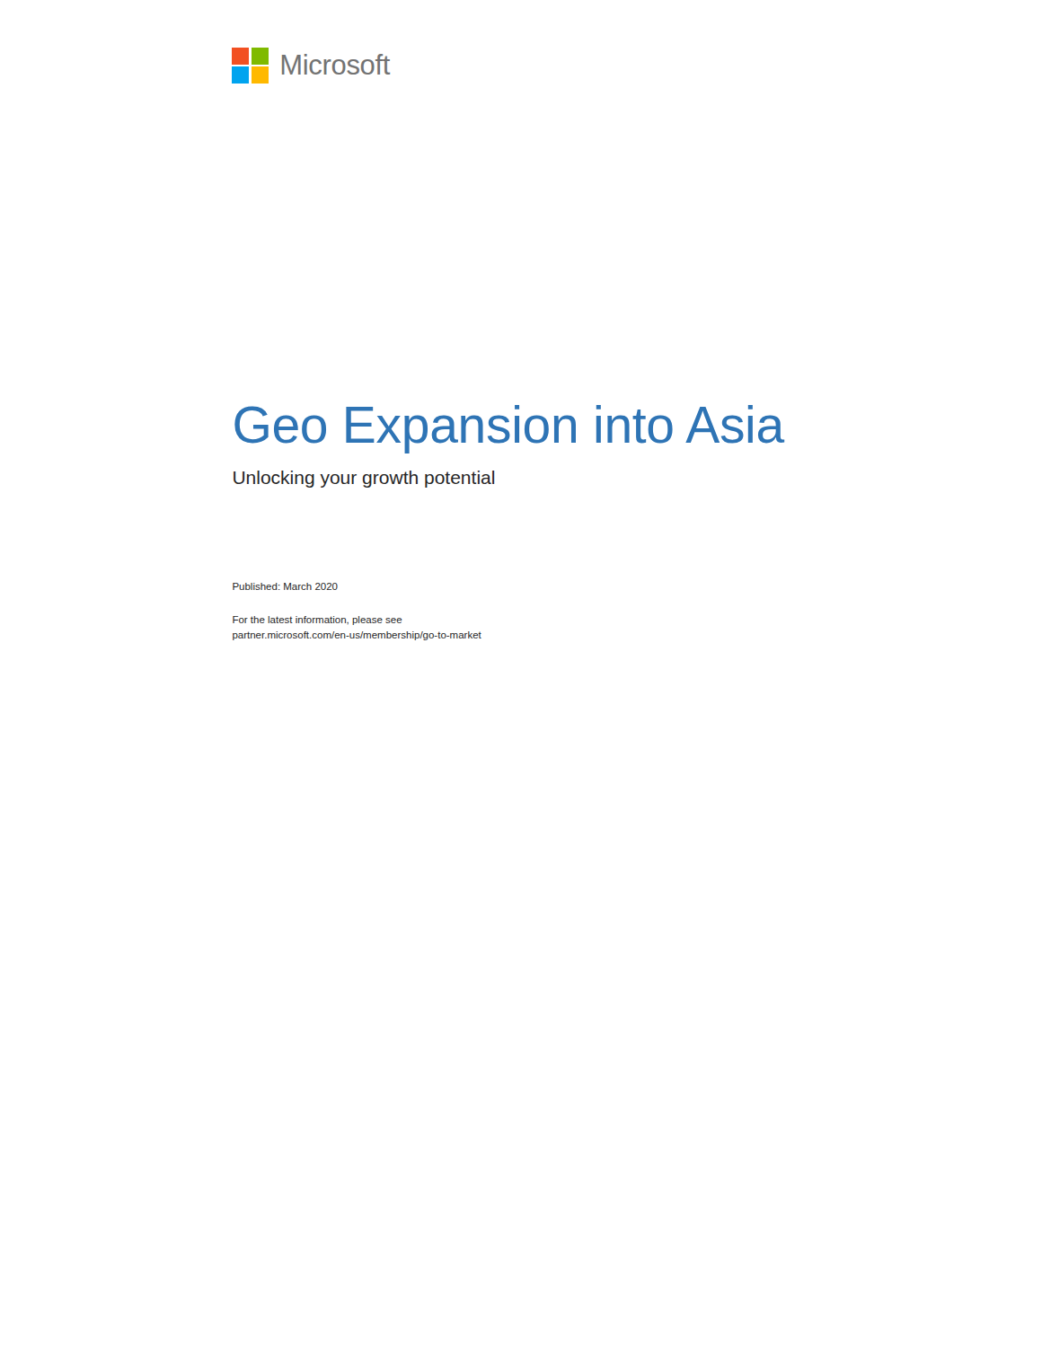Microsoft
Geo Expansion into Asia
Unlocking your growth potential
Published: March 2020
For the latest information, please see
partner.microsoft.com/en-us/membership/go-to-market